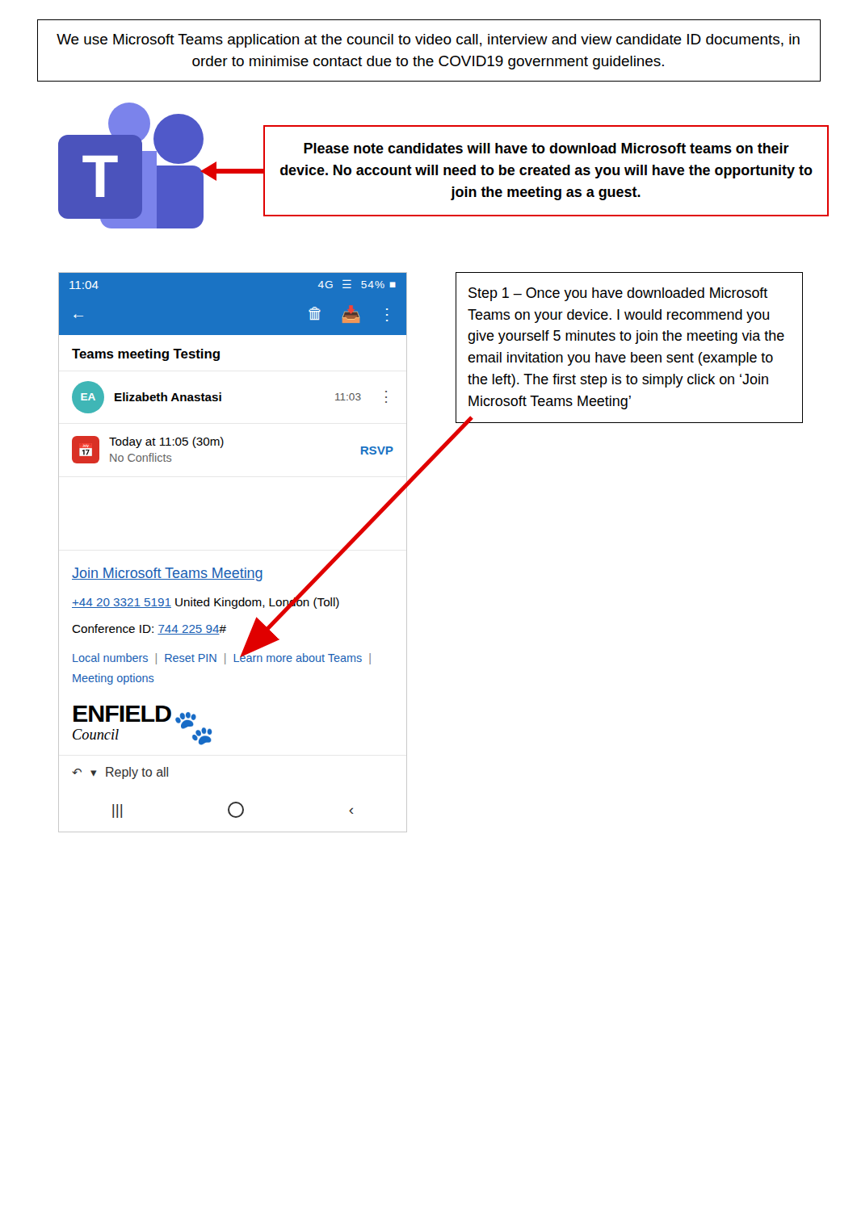We use Microsoft Teams application at the council to video call, interview and view candidate ID documents, in order to minimise contact due to the COVID19 government guidelines.
T
Please note candidates will have to download Microsoft teams on their device. No account will need to be created as you will have the opportunity to join the meeting as a guest.
11:04 4G ☰ 54% ■
← 🗑 📥 ⋮
Teams meeting Testing
EA
Elizabeth Anastasi
11:03
⋮
📅
Today at 11:05 (30m)
No Conflicts
RSVP
Join Microsoft Teams Meeting
+44 20 3321 5191 United Kingdom, London (Toll)
Conference ID: 744 225 94#
Local numbers | Reset PIN | Learn more about Teams |
Meeting options
ENFIELD
Council
🐾
↶ ▾ Reply to all
||| ‹
Step 1 – Once you have downloaded Microsoft Teams on your device. I would recommend you give yourself 5 minutes to join the meeting via the email invitation you have been sent (example to the left). The first step is to simply click on ‘Join Microsoft Teams Meeting’